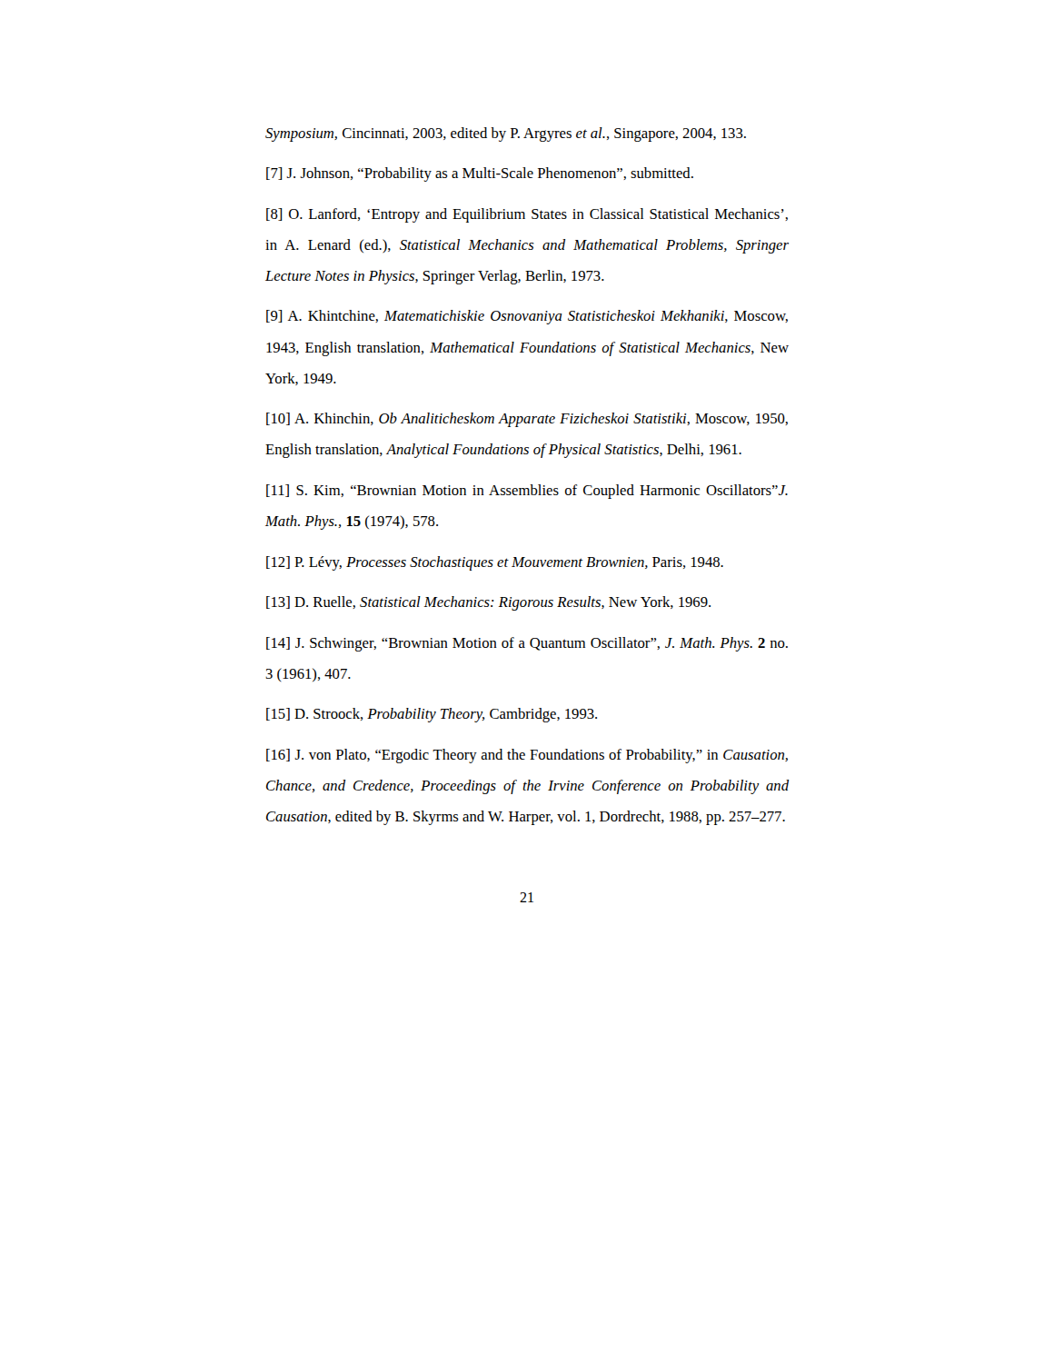Symposium, Cincinnati, 2003, edited by P. Argyres et al., Singapore, 2004, 133.
[7] J. Johnson, “Probability as a Multi-Scale Phenomenon”, submitted.
[8] O. Lanford, ‘Entropy and Equilibrium States in Classical Statistical Mechanics’, in A. Lenard (ed.), Statistical Mechanics and Mathematical Problems, Springer Lecture Notes in Physics, Springer Verlag, Berlin, 1973.
[9] A. Khintchine, Matematichiskie Osnovaniya Statisticheskoi Mekhaniki, Moscow, 1943, English translation, Mathematical Foundations of Statistical Mechanics, New York, 1949.
[10] A. Khinchin, Ob Analiticheskom Apparate Fizicheskoi Statistiki, Moscow, 1950, English translation, Analytical Foundations of Physical Statistics, Delhi, 1961.
[11] S. Kim, “Brownian Motion in Assemblies of Coupled Harmonic Oscillators”J. Math. Phys., 15 (1974), 578.
[12] P. Lévy, Processes Stochastiques et Mouvement Brownien, Paris, 1948.
[13] D. Ruelle, Statistical Mechanics: Rigorous Results, New York, 1969.
[14] J. Schwinger, “Brownian Motion of a Quantum Oscillator”, J. Math. Phys. 2 no. 3 (1961), 407.
[15] D. Stroock, Probability Theory, Cambridge, 1993.
[16] J. von Plato, “Ergodic Theory and the Foundations of Probability,” in Causation, Chance, and Credence, Proceedings of the Irvine Conference on Probability and Causation, edited by B. Skyrms and W. Harper, vol. 1, Dordrecht, 1988, pp. 257–277.
21